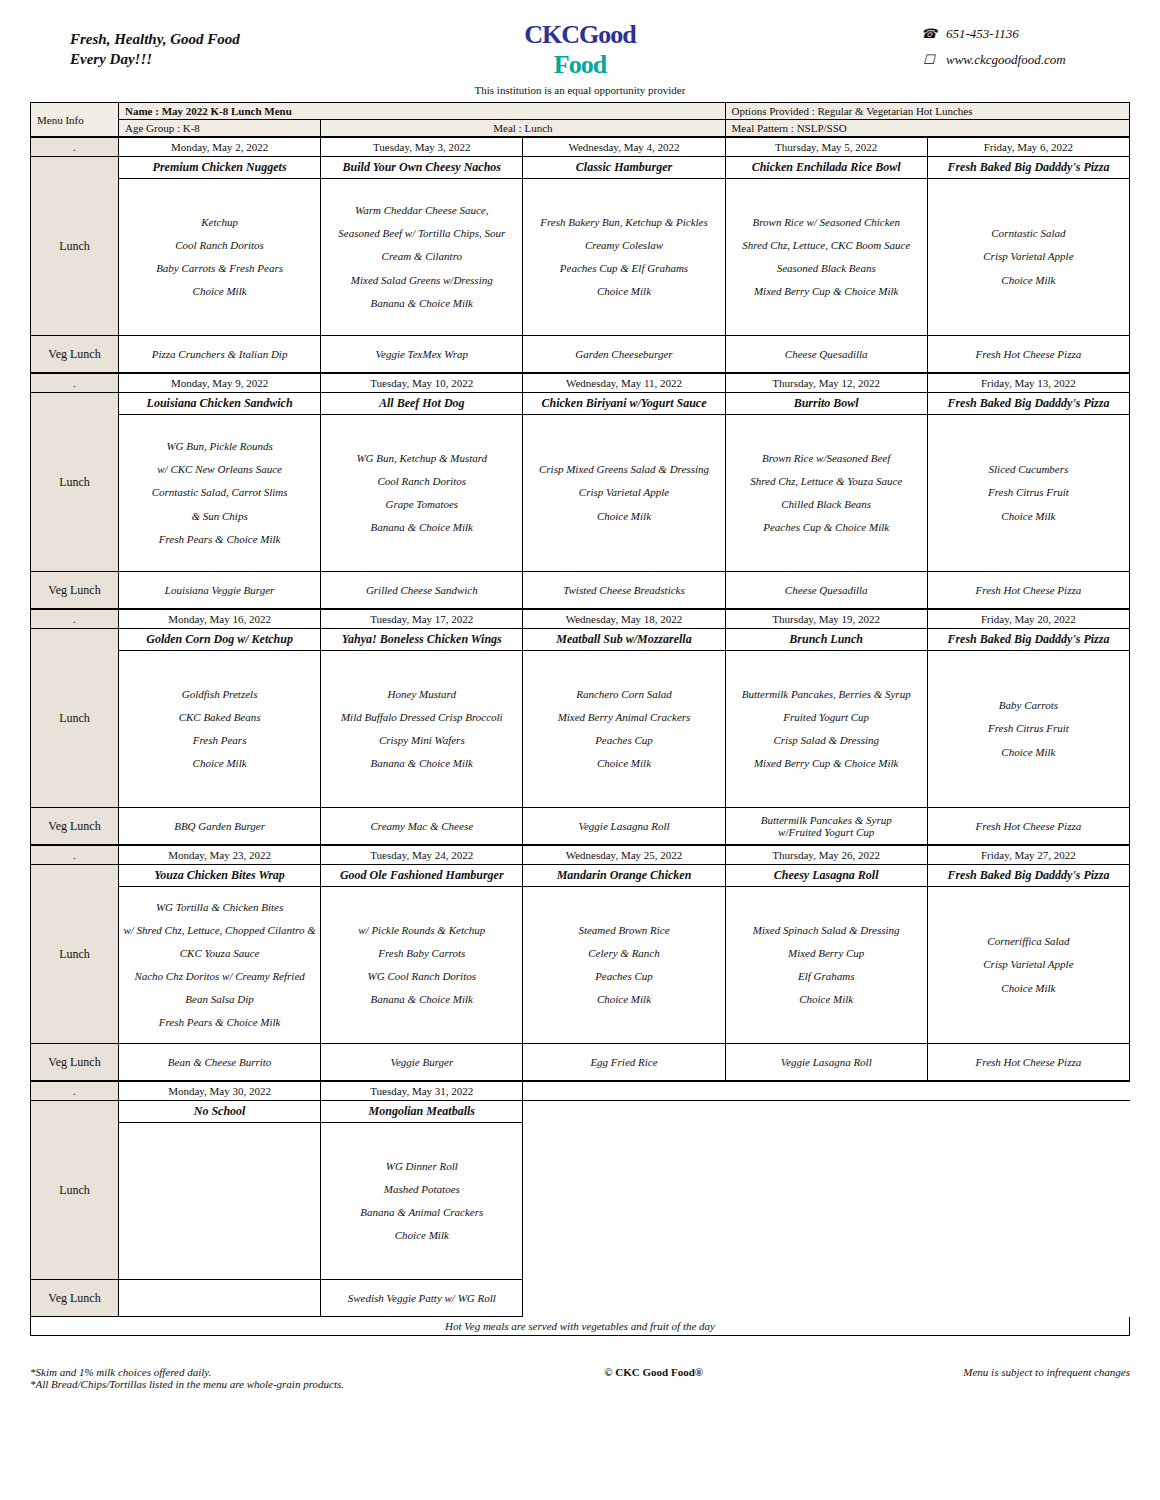Fresh, Healthy, Good Food
Every Day!!!
CKC Good
Food
This institution is an equal opportunity provider
☎651-453-1136
☐www.ckcgoodfood.com
| Menu Info | Name : May 2022 K-8 Lunch Menu | Options Provided : Regular & Vegetarian Hot Lunches |
| Age Group : K-8 | Meal : Lunch | Meal Pattern : NSLP/SSO |
| . | Monday, May 2, 2022 | Tuesday, May 3, 2022 | Wednesday, May 4, 2022 | Thursday, May 5, 2022 | Friday, May 6, 2022 |
| Lunch | Premium Chicken Nuggets | Build Your Own Cheesy Nachos | Classic Hamburger | Chicken Enchilada Rice Bowl | Fresh Baked Big Dadddy's Pizza |
| Ketchup Cool Ranch Doritos Baby Carrots & Fresh Pears Choice Milk | Warm Cheddar Cheese Sauce, Seasoned Beef w/ Tortilla Chips, Sour Cream & Cilantro Mixed Salad Greens w/Dressing Banana & Choice Milk | Fresh Bakery Bun, Ketchup & Pickles Creamy Coleslaw Peaches Cup & Elf Grahams Choice Milk | Brown Rice w/ Seasoned Chicken Shred Chz, Lettuce, CKC Boom Sauce Seasoned Black Beans Mixed Berry Cup & Choice Milk | Corntastic Salad Crisp Varietal Apple Choice Milk |
| Veg Lunch | Pizza Crunchers & Italian Dip | Veggie TexMex Wrap | Garden Cheeseburger | Cheese Quesadilla | Fresh Hot Cheese Pizza |
| . | Monday, May 9, 2022 | Tuesday, May 10, 2022 | Wednesday, May 11, 2022 | Thursday, May 12, 2022 | Friday, May 13, 2022 |
| Lunch | Louisiana Chicken Sandwich | All Beef Hot Dog | Chicken Biriyani w/Yogurt Sauce | Burrito Bowl | Fresh Baked Big Dadddy's Pizza |
| WG Bun, Pickle Rounds w/ CKC New Orleans Sauce Corntastic Salad, Carrot Slims & Sun Chips Fresh Pears & Choice Milk | WG Bun, Ketchup & Mustard Cool Ranch Doritos Grape Tomatoes Banana & Choice Milk | Crisp Mixed Greens Salad & Dressing Crisp Varietal Apple Choice Milk | Brown Rice w/Seasoned Beef Shred Chz, Lettuce & Youza Sauce Chilled Black Beans Peaches Cup & Choice Milk | Sliced Cucumbers Fresh Citrus Fruit Choice Milk |
| Veg Lunch | Louisiana Veggie Burger | Grilled Cheese Sandwich | Twisted Cheese Breadsticks | Cheese Quesadilla | Fresh Hot Cheese Pizza |
| . | Monday, May 16, 2022 | Tuesday, May 17, 2022 | Wednesday, May 18, 2022 | Thursday, May 19, 2022 | Friday, May 20, 2022 |
| Lunch | Golden Corn Dog w/ Ketchup | Yahya! Boneless Chicken Wings | Meatball Sub w/Mozzarella | Brunch Lunch | Fresh Baked Big Dadddy's Pizza |
| Goldfish Pretzels CKC Baked Beans Fresh Pears Choice Milk | Honey Mustard Mild Buffalo Dressed Crisp Broccoli Crispy Mini Wafers Banana & Choice Milk | Ranchero Corn Salad Mixed Berry Animal Crackers Peaches Cup Choice Milk | Buttermilk Pancakes, Berries & Syrup Fruited Yogurt Cup Crisp Salad & Dressing Mixed Berry Cup & Choice Milk | Baby Carrots Fresh Citrus Fruit Choice Milk |
| Veg Lunch | BBQ Garden Burger | Creamy Mac & Cheese | Veggie Lasagna Roll | Buttermilk Pancakes & Syrup w/Fruited Yogurt Cup | Fresh Hot Cheese Pizza |
| . | Monday, May 23, 2022 | Tuesday, May 24, 2022 | Wednesday, May 25, 2022 | Thursday, May 26, 2022 | Friday, May 27, 2022 |
| Lunch | Youza Chicken Bites Wrap | Good Ole Fashioned Hamburger | Mandarin Orange Chicken | Cheesy Lasagna Roll | Fresh Baked Big Dadddy's Pizza |
| WG Tortilla & Chicken Bites w/ Shred Chz, Lettuce, Chopped Cilantro & CKC Youza Sauce Nacho Chz Doritos w/ Creamy Refried Bean Salsa Dip Fresh Pears & Choice Milk | w/ Pickle Rounds & Ketchup Fresh Baby Carrots WG Cool Ranch Doritos Banana & Choice Milk | Steamed Brown Rice Celery & Ranch Peaches Cup Choice Milk | Mixed Spinach Salad & Dressing Mixed Berry Cup Elf Grahams Choice Milk | Corneriffica Salad Crisp Varietal Apple Choice Milk |
| Veg Lunch | Bean & Cheese Burrito | Veggie Burger | Egg Fried Rice | Veggie Lasagna Roll | Fresh Hot Cheese Pizza |
| . | Monday, May 30, 2022 | Tuesday, May 31, 2022 | | | |
| Lunch | No School | Mongolian Meatballs | | | |
| | WG Dinner Roll Mashed Potatoes Banana & Animal Crackers Choice Milk |
| Veg Lunch | | Swedish Veggie Patty w/ WG Roll | | | |
Hot Veg meals are served with vegetables and fruit of the day
*Skim and 1% milk choices offered daily.
*All Bread/Chips/Tortillas listed in the menu are whole-grain products.
© CKC Good Food®
Menu is subject to infrequent changes